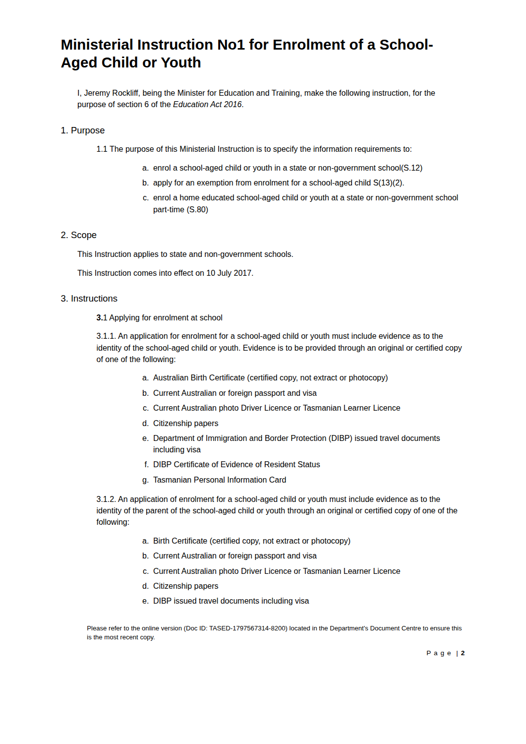Ministerial Instruction No1 for Enrolment of a School-Aged Child or Youth
I, Jeremy Rockliff, being the Minister for Education and Training, make the following instruction, for the purpose of section 6 of the Education Act 2016.
1. Purpose
1.1 The purpose of this Ministerial Instruction is to specify the information requirements to:
enrol a school-aged child or youth in a state or non-government school(S.12)
apply for an exemption from enrolment for a school-aged child S(13)(2).
enrol a home educated school-aged child or youth at a state or non-government school part-time (S.80)
2. Scope
This Instruction applies to state and non-government schools.
This Instruction comes into effect on 10 July 2017.
3. Instructions
3. 1 Applying for enrolment at school
3.1.1. An application for enrolment for a school-aged child or youth must include evidence as to the identity of the school-aged child or youth. Evidence is to be provided through an original or certified copy of one of the following:
Australian Birth Certificate (certified copy, not extract or photocopy)
Current Australian or foreign passport and visa
Current Australian photo Driver Licence or Tasmanian Learner Licence
Citizenship papers
Department of Immigration and Border Protection (DIBP) issued travel documents including visa
DIBP Certificate of Evidence of Resident Status
Tasmanian Personal Information Card
3.1.2. An application of enrolment for a school-aged child or youth must include evidence as to the identity of the parent of the school-aged child or youth through an original or certified copy of one of the following:
Birth Certificate (certified copy, not extract or photocopy)
Current Australian or foreign passport and visa
Current Australian photo Driver Licence or Tasmanian Learner Licence
Citizenship papers
DIBP issued travel documents including visa
Please refer to the online version (Doc ID: TASED-1797567314-8200) located in the Department's Document Centre to ensure this is the most recent copy.
P a g e | 2